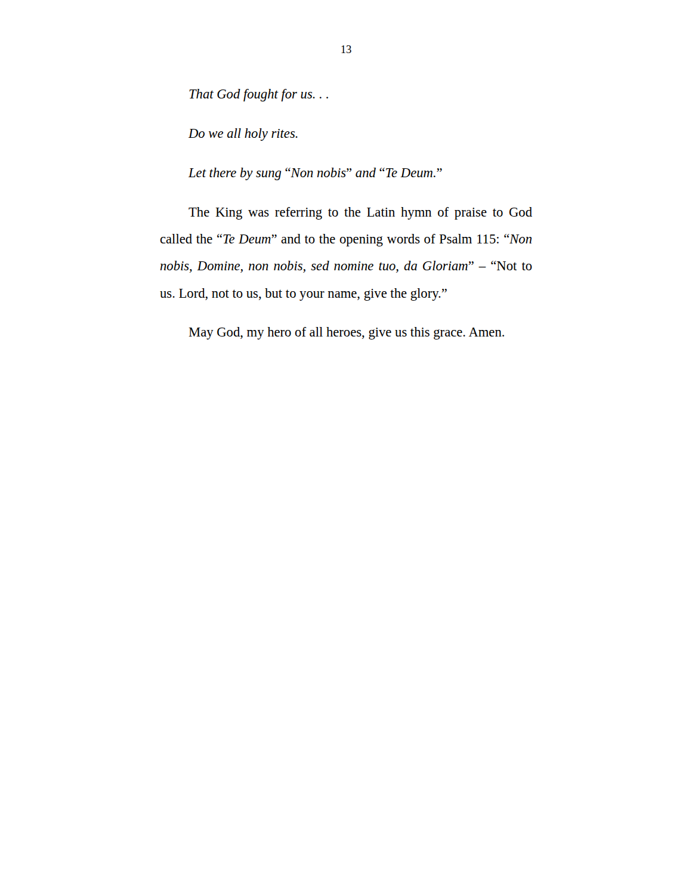13
That God fought for us. . .
Do we all holy rites.
Let there by sung “Non nobis” and “Te Deum.”
The King was referring to the Latin hymn of praise to God called the “Te Deum” and to the opening words of Psalm 115: “Non nobis, Domine, non nobis, sed nomine tuo, da Gloriam” – “Not to us. Lord, not to us, but to your name, give the glory.”
May God, my hero of all heroes, give us this grace. Amen.